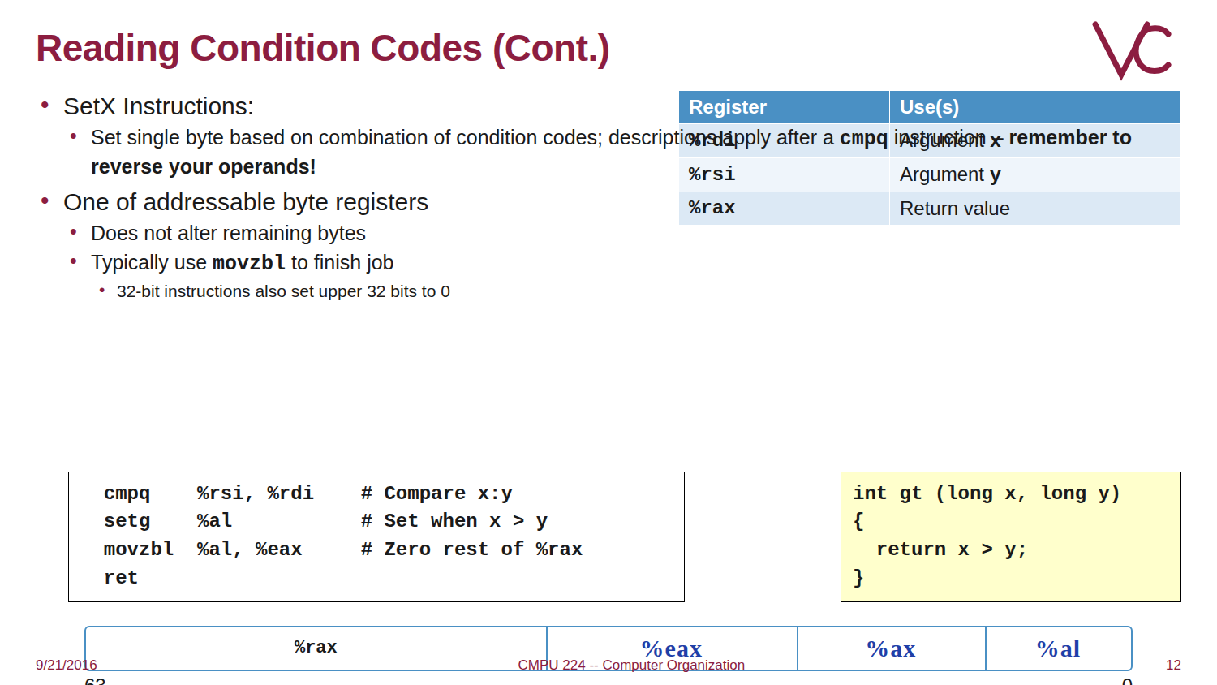Reading Condition Codes (Cont.)
| Register | Use(s) |
| --- | --- |
| %rdi | Argument x |
| %rsi | Argument y |
| %rax | Return value |
SetX Instructions:
Set single byte based on combination of condition codes; descriptions apply after a cmpq instruction – remember to reverse your operands!
One of addressable byte registers
Does not alter remaining bytes
Typically use movzbl to finish job
32-bit instructions also set upper 32 bits to 0
cmpq %rsi, %rdi # Compare x:y setg %al # Set when x > y movzbl %al, %eax # Zero rest of %rax ret
int gt (long x, long y) { return x > y; }
%rax
%eax
%ax
%al
63 0
9/21/2016 CMPU 224 -- Computer Organization 12